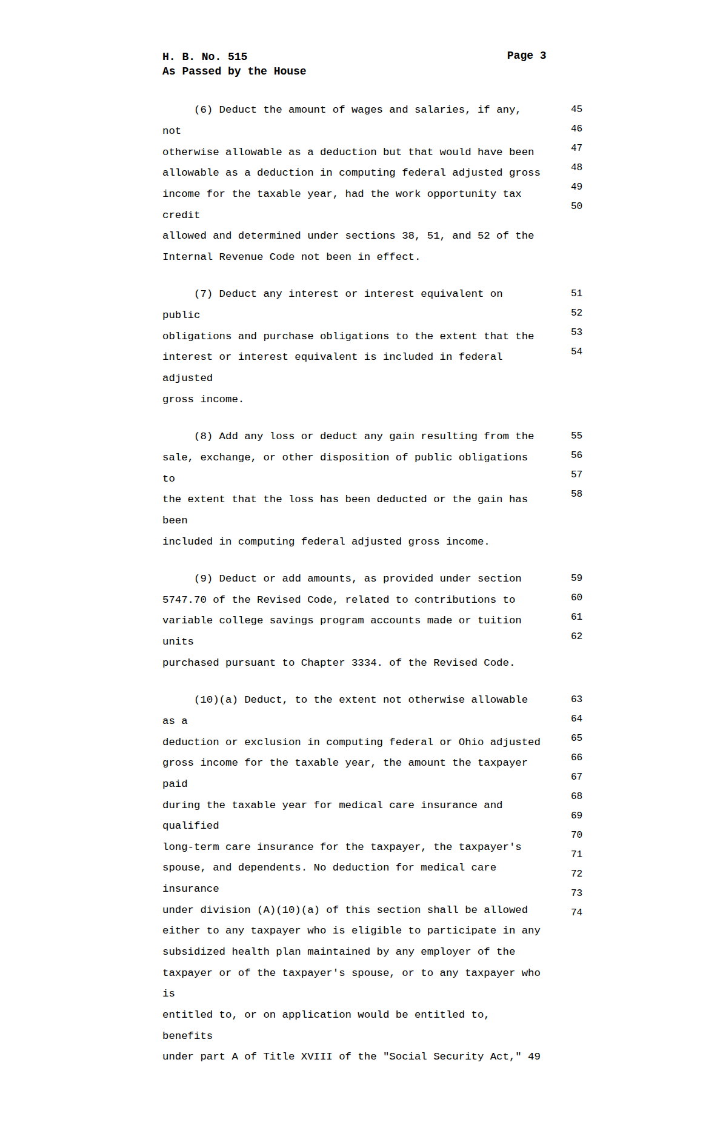Page 3
H. B. No. 515
As Passed by the House
(6) Deduct the amount of wages and salaries, if any, not45 otherwise allowable as a deduction but that would have been46 allowable as a deduction in computing federal adjusted gross47 income for the taxable year, had the work opportunity tax credit48 allowed and determined under sections 38, 51, and 52 of the49 Internal Revenue Code not been in effect.50
(7) Deduct any interest or interest equivalent on public51 obligations and purchase obligations to the extent that the52 interest or interest equivalent is included in federal adjusted53 gross income.54
(8) Add any loss or deduct any gain resulting from the55 sale, exchange, or other disposition of public obligations to56 the extent that the loss has been deducted or the gain has been57 included in computing federal adjusted gross income.58
(9) Deduct or add amounts, as provided under section59 5747.70 of the Revised Code, related to contributions to60 variable college savings program accounts made or tuition units61 purchased pursuant to Chapter 3334. of the Revised Code.62
(10)(a) Deduct, to the extent not otherwise allowable as a63 deduction or exclusion in computing federal or Ohio adjusted64 gross income for the taxable year, the amount the taxpayer paid65 during the taxable year for medical care insurance and qualified66 long-term care insurance for the taxpayer, the taxpayer's67 spouse, and dependents. No deduction for medical care insurance68 under division (A)(10)(a) of this section shall be allowed69 either to any taxpayer who is eligible to participate in any70 subsidized health plan maintained by any employer of the71 taxpayer or of the taxpayer's spouse, or to any taxpayer who is72 entitled to, or on application would be entitled to, benefits73 under part A of Title XVIII of the "Social Security Act," 4974